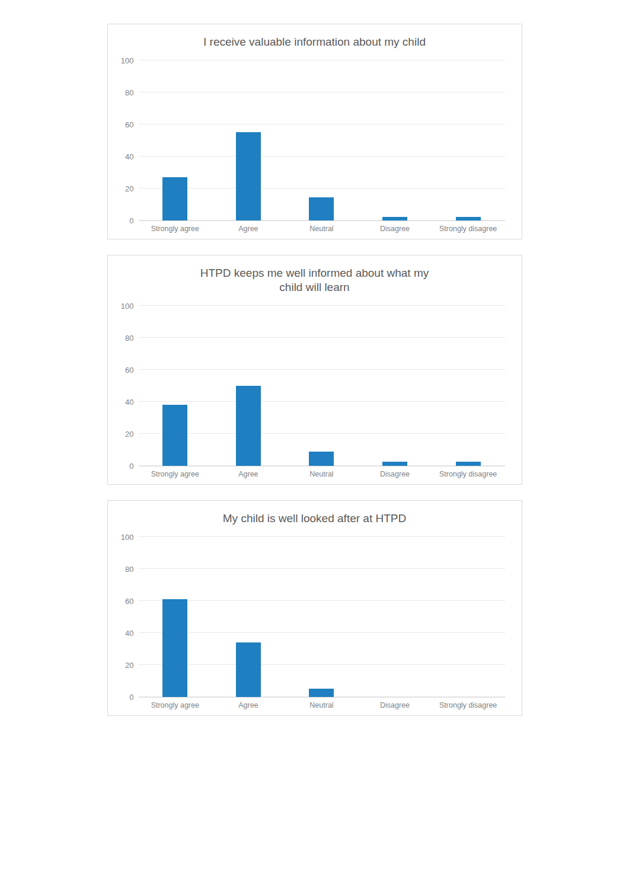I receive valuable information about my child
100
80
60
40
20
0
Strongly agree Agree Neutral Disagree Strongly disagree
HTPD keeps me well informed about what my
child will learn
100
80
60
40
20
0
Strongly agree Agree Neutral Disagree Strongly disagree
My child is well looked after at HTPD
100
80
60
40
20
0
Strongly agree Agree Neutral Disagree Strongly disagree